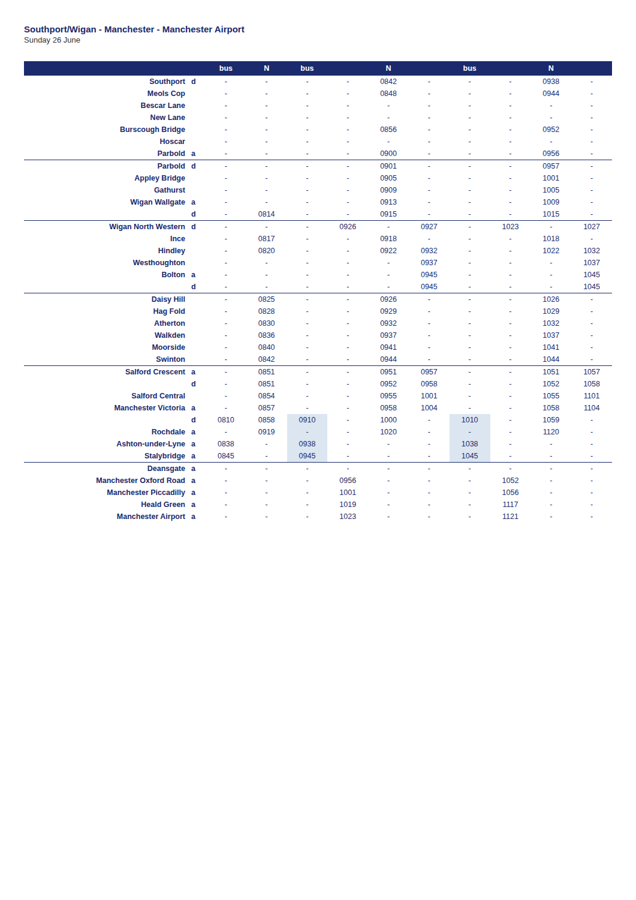Southport/Wigan - Manchester - Manchester Airport
Sunday 26 June
| | | bus | N | bus | | N | | bus | | N | |
| --- | --- | --- | --- | --- | --- | --- | --- | --- | --- | --- | --- |
| Southport | d | - | - | - | - | 0842 | - | - | - | 0938 | - |
| Meols Cop | | - | - | - | - | 0848 | - | - | - | 0944 | - |
| Bescar Lane | | - | - | - | - | - | - | - | - | - | - |
| New Lane | | - | - | - | - | - | - | - | - | - | - |
| Burscough Bridge | | - | - | - | - | 0856 | - | - | - | 0952 | - |
| Hoscar | | - | - | - | - | - | - | - | - | - | - |
| Parbold | a | - | - | - | - | 0900 | - | - | - | 0956 | - |
| Parbold | d | - | - | - | - | 0901 | - | - | - | 0957 | - |
| Appley Bridge | | - | - | - | - | 0905 | - | - | - | 1001 | - |
| Gathurst | | - | - | - | - | 0909 | - | - | - | 1005 | - |
| Wigan Wallgate | a | - | - | - | - | 0913 | - | - | - | 1009 | - |
| | d | - | 0814 | - | - | 0915 | - | - | - | 1015 | - |
| Wigan North Western | d | - | - | - | 0926 | - | 0927 | - | 1023 | - | 1027 |
| Ince | | - | 0817 | - | - | 0918 | - | - | - | 1018 | - |
| Hindley | | - | 0820 | - | - | 0922 | 0932 | - | - | 1022 | 1032 |
| Westhoughton | | - | - | - | - | - | 0937 | - | - | - | 1037 |
| Bolton | a | - | - | - | - | - | 0945 | - | - | - | 1045 |
| | d | - | - | - | - | - | 0945 | - | - | - | 1045 |
| Daisy Hill | | - | 0825 | - | - | 0926 | - | - | - | 1026 | - |
| Hag Fold | | - | 0828 | - | - | 0929 | - | - | - | 1029 | - |
| Atherton | | - | 0830 | - | - | 0932 | - | - | - | 1032 | - |
| Walkden | | - | 0836 | - | - | 0937 | - | - | - | 1037 | - |
| Moorside | | - | 0840 | - | - | 0941 | - | - | - | 1041 | - |
| Swinton | | - | 0842 | - | - | 0944 | - | - | - | 1044 | - |
| Salford Crescent | a | - | 0851 | - | - | 0951 | 0957 | - | - | 1051 | 1057 |
| | d | - | 0851 | - | - | 0952 | 0958 | - | - | 1052 | 1058 |
| Salford Central | | - | 0854 | - | - | 0955 | 1001 | - | - | 1055 | 1101 |
| Manchester Victoria | a | - | 0857 | - | - | 0958 | 1004 | - | - | 1058 | 1104 |
| | d | 0810 | 0858 | 0910 | - | 1000 | - | 1010 | - | 1059 | - |
| Rochdale | a | - | 0919 | - | - | 1020 | - | - | - | 1120 | - |
| Ashton-under-Lyne | a | 0838 | - | 0938 | - | - | - | 1038 | - | - | - |
| Stalybridge | a | 0845 | - | 0945 | - | - | - | 1045 | - | - | - |
| Deansgate | a | - | - | - | - | - | - | - | - | - | - |
| Manchester Oxford Road | a | - | - | - | 0956 | - | - | - | 1052 | - | - |
| Manchester Piccadilly | a | - | - | - | 1001 | - | - | - | 1056 | - | - |
| Heald Green | a | - | - | - | 1019 | - | - | - | 1117 | - | - |
| Manchester Airport | a | - | - | - | 1023 | - | - | - | 1121 | - | - |